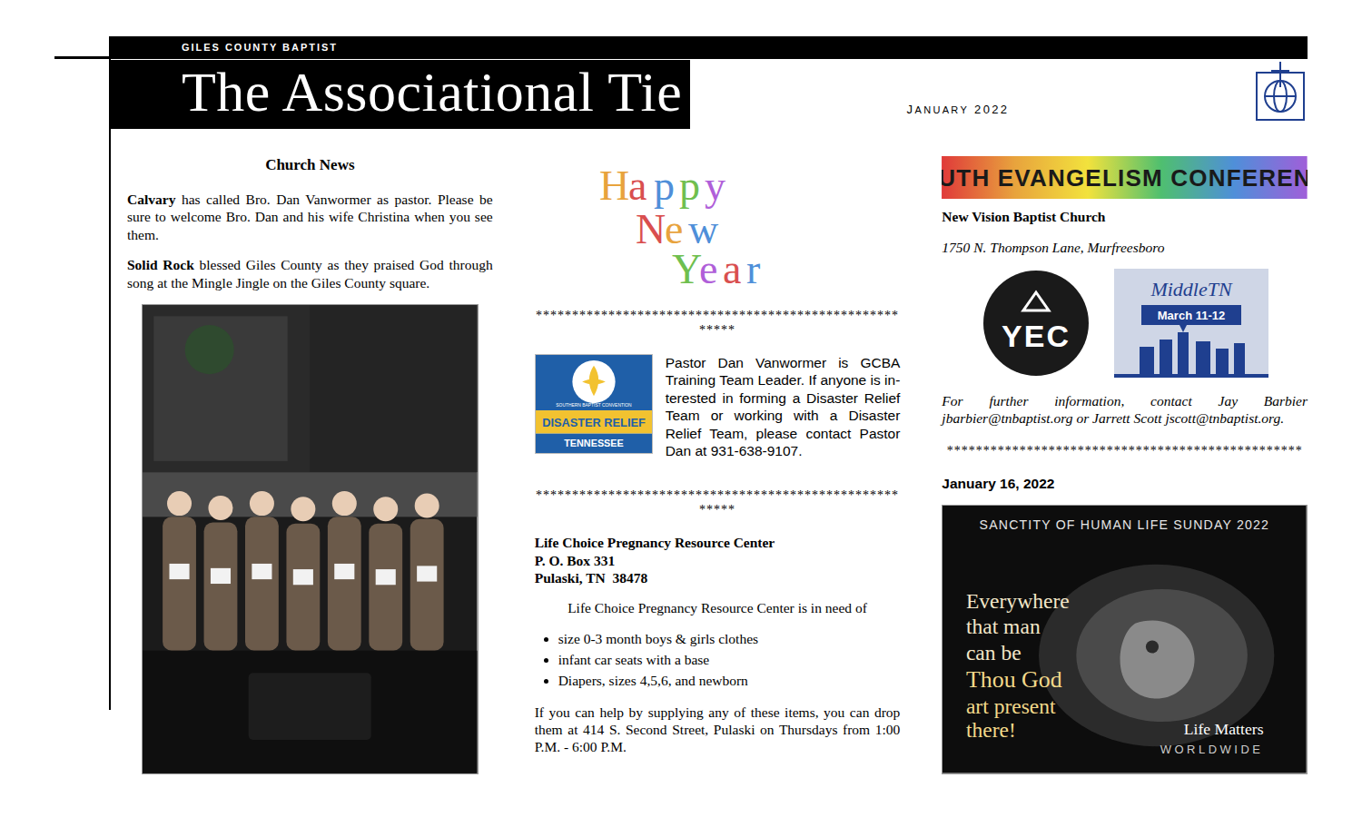GILES COUNTY BAPTIST
The Associational Tie
JANUARY 2022
Church News
Calvary has called Bro. Dan Vanwormer as pastor. Please be sure to welcome Bro. Dan and his wife Christina when you see them.
Solid Rock blessed Giles County as they praised God through song at the Mingle Jingle on the Giles County square.
H a p p y N e w Y e a r
*******************************************************
SOUTHERN BAPTIST CONVENTION DISASTER RELIEF TENNESSEE
Pastor Dan Vanwormer is GCBA Training Team Leader. If anyone is interested in forming a Disaster Relief Team or working with a Disaster Relief Team, please contact Pastor Dan at 931-638-9107.
*******************************************************
Life Choice Pregnancy Resource Center
P. O. Box 331
Pulaski, TN 38478
Life Choice Pregnancy Resource Center is in need of
size 0-3 month boys & girls clothes
infant car seats with a base
Diapers, sizes 4,5,6, and newborn
If you can help by supplying any of these items, you can drop them at 414 S. Second Street, Pulaski on Thursdays from 1:00 P.M. - 6:00 P.M.
YOUTH EVANGELISM CONFERENCE
New Vision Baptist Church
1750 N. Thompson Lane, Murfreesboro
YEC MiddleTN March 11-12
For further information, contact Jay Barbier jbarbier@tnbaptist.org or Jarrett Scott jscott@tnbaptist.org.
*************************************************
January 16, 2022
SANCTITY OF HUMAN LIFE SUNDAY 2022 Everywhere that man can be Thou God art present there! Life Matters WORLDWIDE